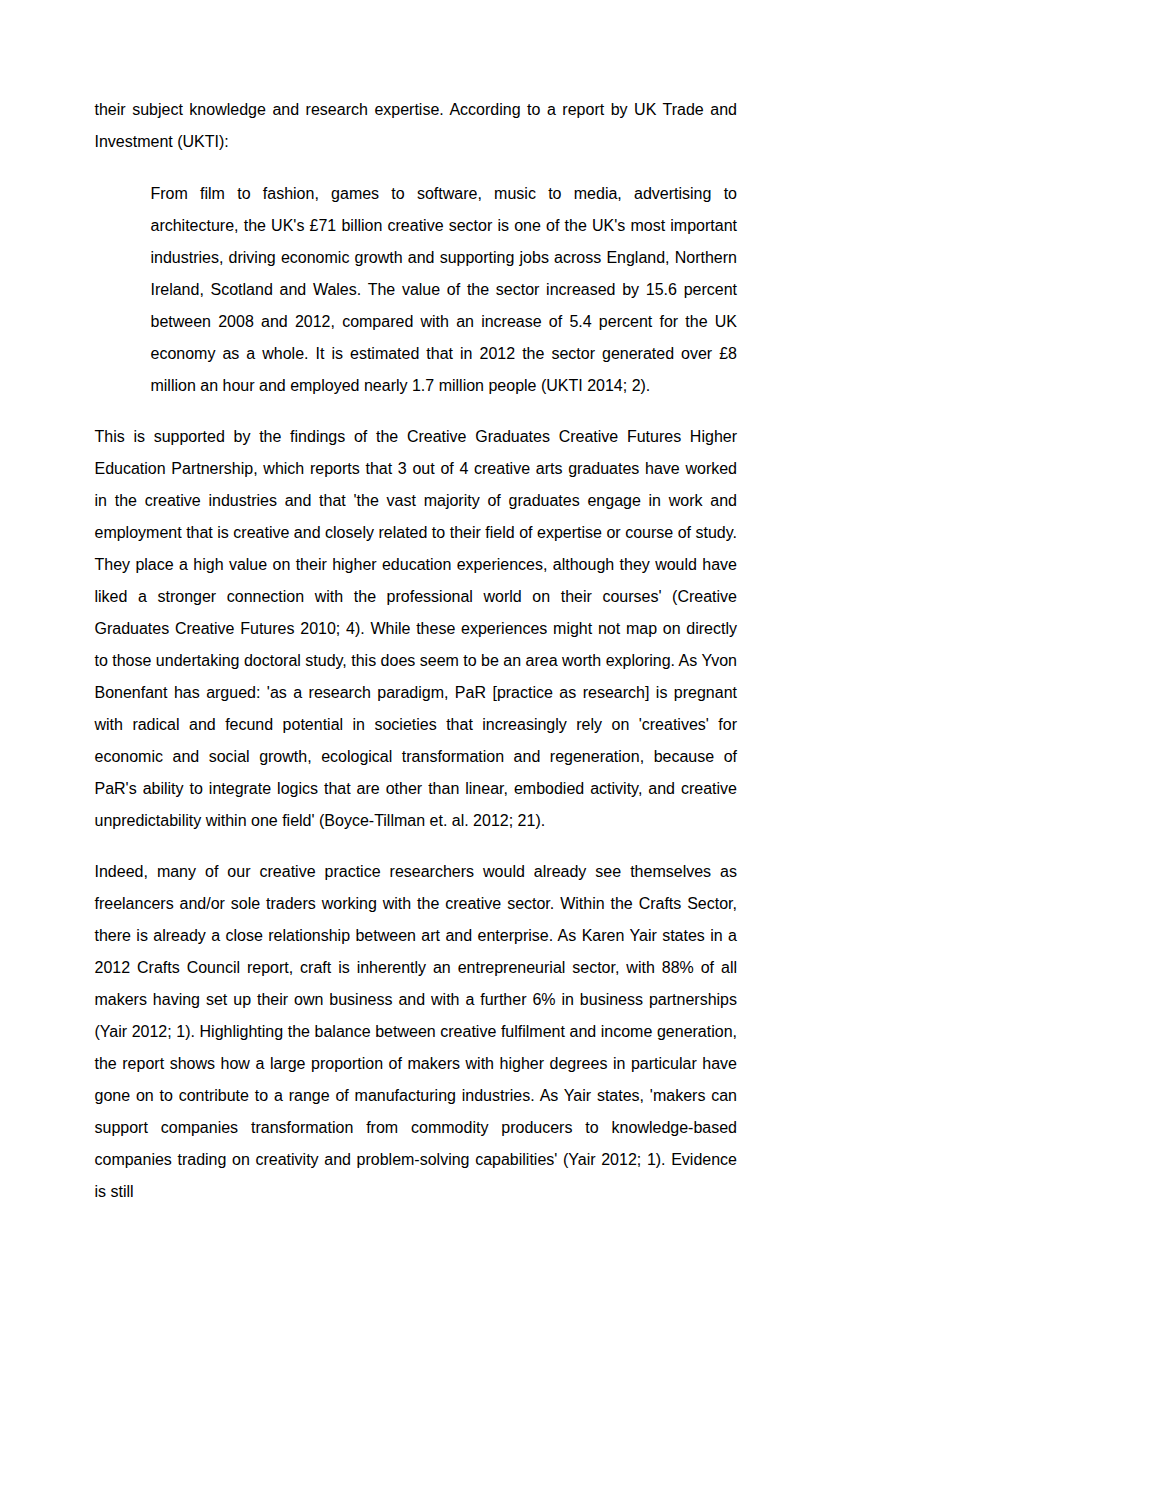their subject knowledge and research expertise. According to a report by UK Trade and Investment (UKTI):
From film to fashion, games to software, music to media, advertising to architecture, the UK's £71 billion creative sector is one of the UK's most important industries, driving economic growth and supporting jobs across England, Northern Ireland, Scotland and Wales. The value of the sector increased by 15.6 percent between 2008 and 2012, compared with an increase of 5.4 percent for the UK economy as a whole. It is estimated that in 2012 the sector generated over £8 million an hour and employed nearly 1.7 million people (UKTI 2014; 2).
This is supported by the findings of the Creative Graduates Creative Futures Higher Education Partnership, which reports that 3 out of 4 creative arts graduates have worked in the creative industries and that 'the vast majority of graduates engage in work and employment that is creative and closely related to their field of expertise or course of study. They place a high value on their higher education experiences, although they would have liked a stronger connection with the professional world on their courses' (Creative Graduates Creative Futures 2010; 4). While these experiences might not map on directly to those undertaking doctoral study, this does seem to be an area worth exploring. As Yvon Bonenfant has argued: 'as a research paradigm, PaR [practice as research] is pregnant with radical and fecund potential in societies that increasingly rely on 'creatives' for economic and social growth, ecological transformation and regeneration, because of PaR's ability to integrate logics that are other than linear, embodied activity, and creative unpredictability within one field' (Boyce-Tillman et. al. 2012; 21).
Indeed, many of our creative practice researchers would already see themselves as freelancers and/or sole traders working with the creative sector. Within the Crafts Sector, there is already a close relationship between art and enterprise. As Karen Yair states in a 2012 Crafts Council report, craft is inherently an entrepreneurial sector, with 88% of all makers having set up their own business and with a further 6% in business partnerships (Yair 2012; 1). Highlighting the balance between creative fulfilment and income generation, the report shows how a large proportion of makers with higher degrees in particular have gone on to contribute to a range of manufacturing industries. As Yair states, 'makers can support companies transformation from commodity producers to knowledge-based companies trading on creativity and problem-solving capabilities' (Yair 2012; 1). Evidence is still